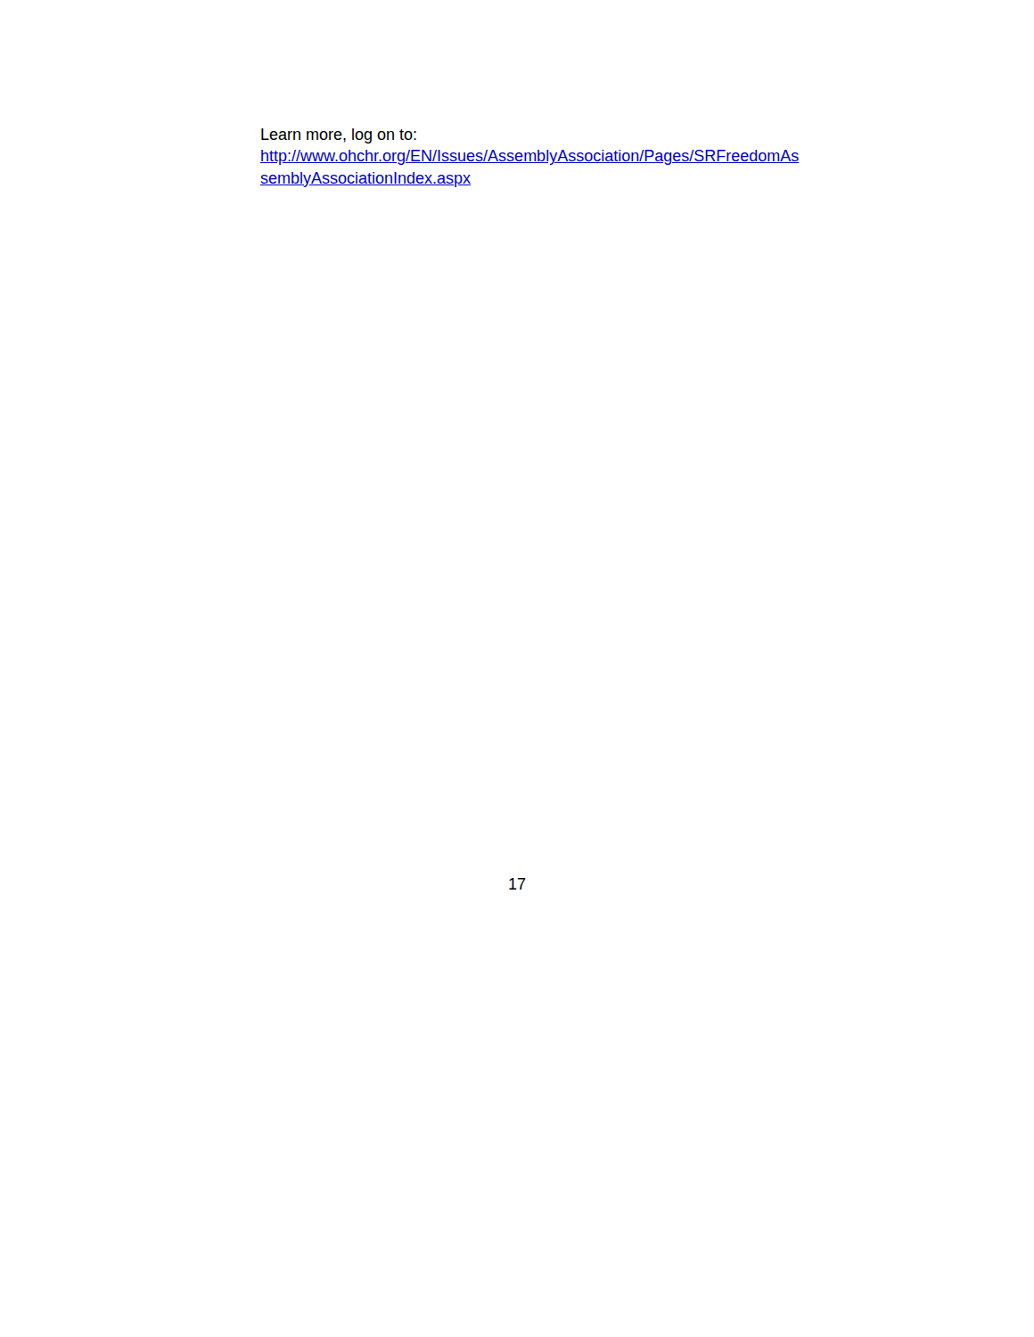Learn more, log on to:
http://www.ohchr.org/EN/Issues/AssemblyAssociation/Pages/SRFreedomAssemblyAssociationIndex.aspx
17